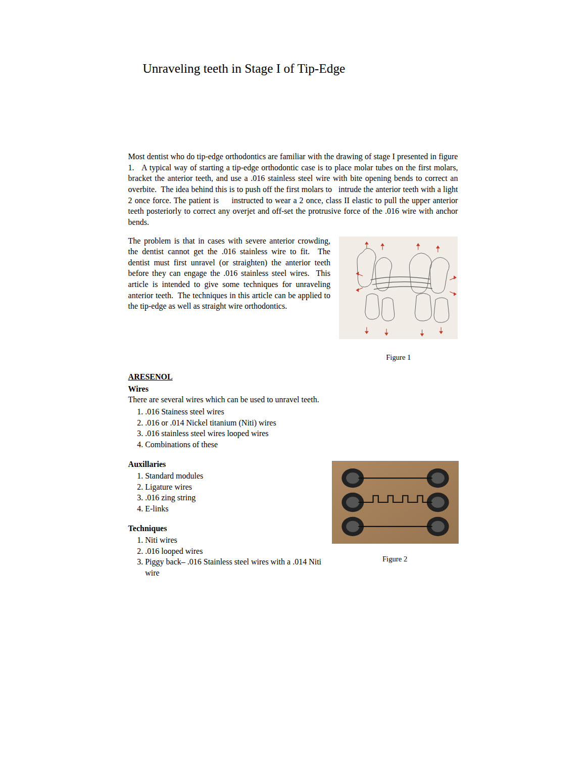Unraveling teeth in Stage I of Tip-Edge
Most dentist who do tip-edge orthodontics are familiar with the drawing of stage I presented in figure 1. A typical way of starting a tip-edge orthodontic case is to place molar tubes on the first molars, bracket the anterior teeth, and use a .016 stainless steel wire with bite opening bends to correct an overbite. The idea behind this is to push off the first molars to intrude the anterior teeth with a light 2 once force. The patient is instructed to wear a 2 once, class II elastic to pull the upper anterior teeth posteriorly to correct any overjet and off-set the protrusive force of the .016 wire with anchor bends.
Figure 1
The problem is that in cases with severe anterior crowding, the dentist cannot get the .016 stainless wire to fit. The dentist must first unravel (or straighten) the anterior teeth before they can engage the .016 stainless steel wires. This article is intended to give some techniques for unraveling anterior teeth. The techniques in this article can be applied to the tip-edge as well as straight wire orthodontics.
ARESENOL
Wires
There are several wires which can be used to unravel teeth.
.016 Stainess steel wires
.016 or .014 Nickel titanium (Niti) wires
.016 stainless steel wires looped wires
Combinations of these
Figure 2
Auxillaries
Standard modules
Ligature wires
.016 zing string
E-links
Techniques
Niti wires
.016 looped wires
Piggy back– .016 Stainless steel wires with a .014 Niti wire